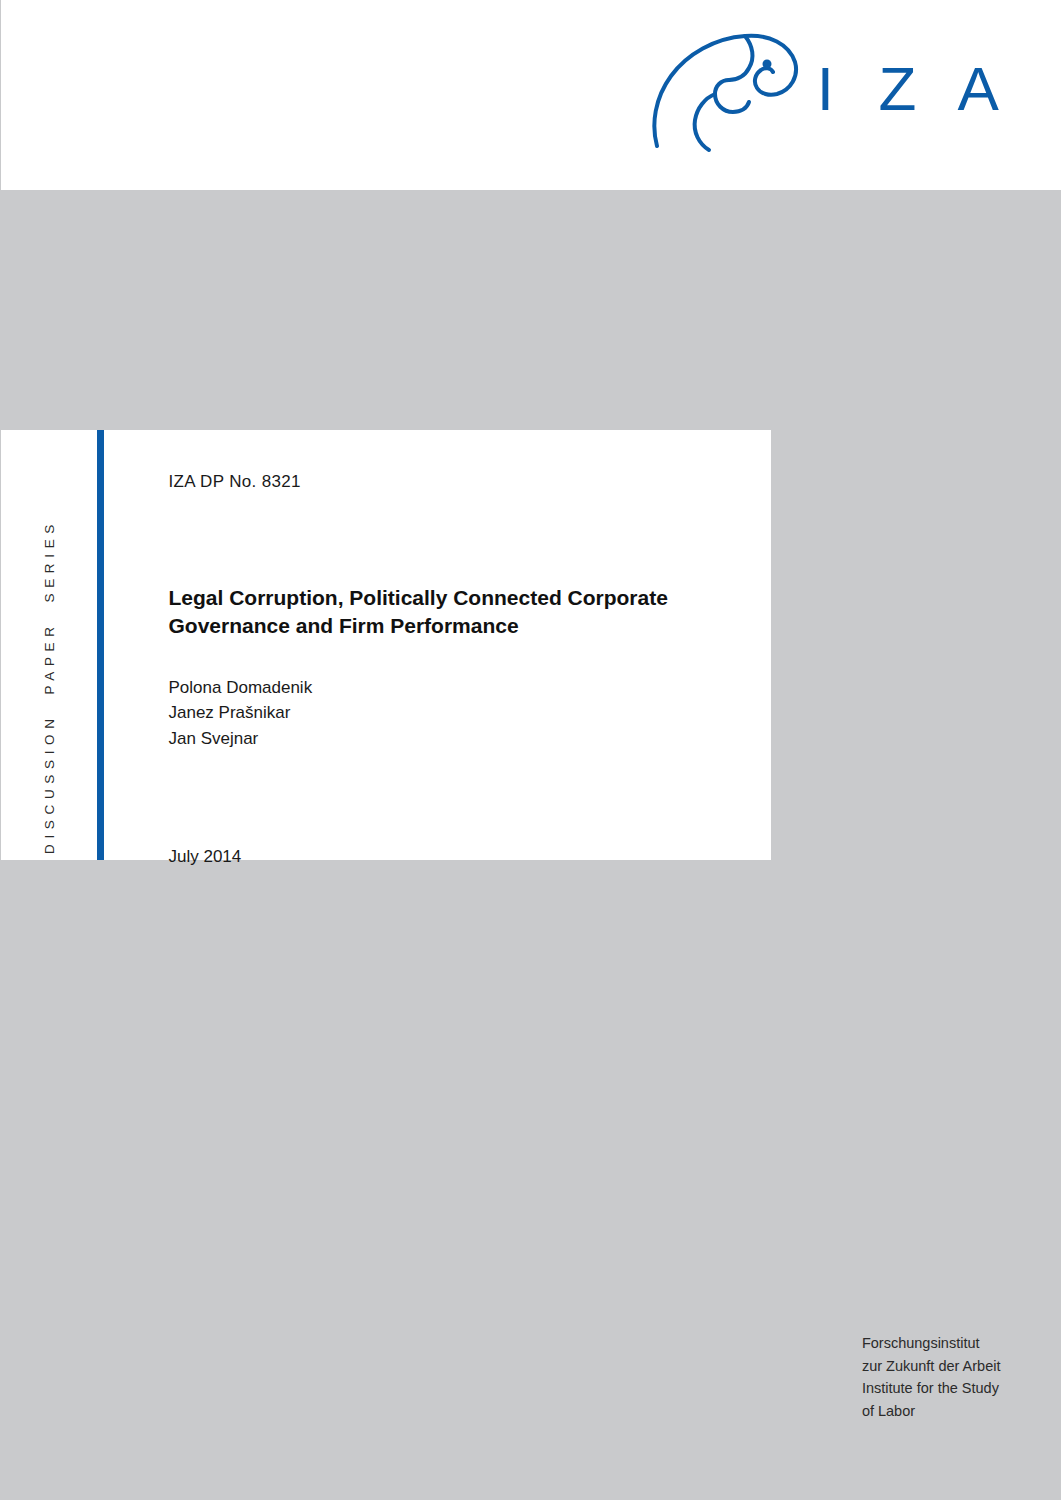I Z A
IZA DP No. 8321
Legal Corruption, Politically Connected Corporate Governance and Firm Performance
Polona Domadenik
Janez Prašnikar
Jan Svejnar
July 2014
DISCUSSION PAPER SERIES
Forschungsinstitut
zur Zukunft der Arbeit
Institute for the Study
of Labor